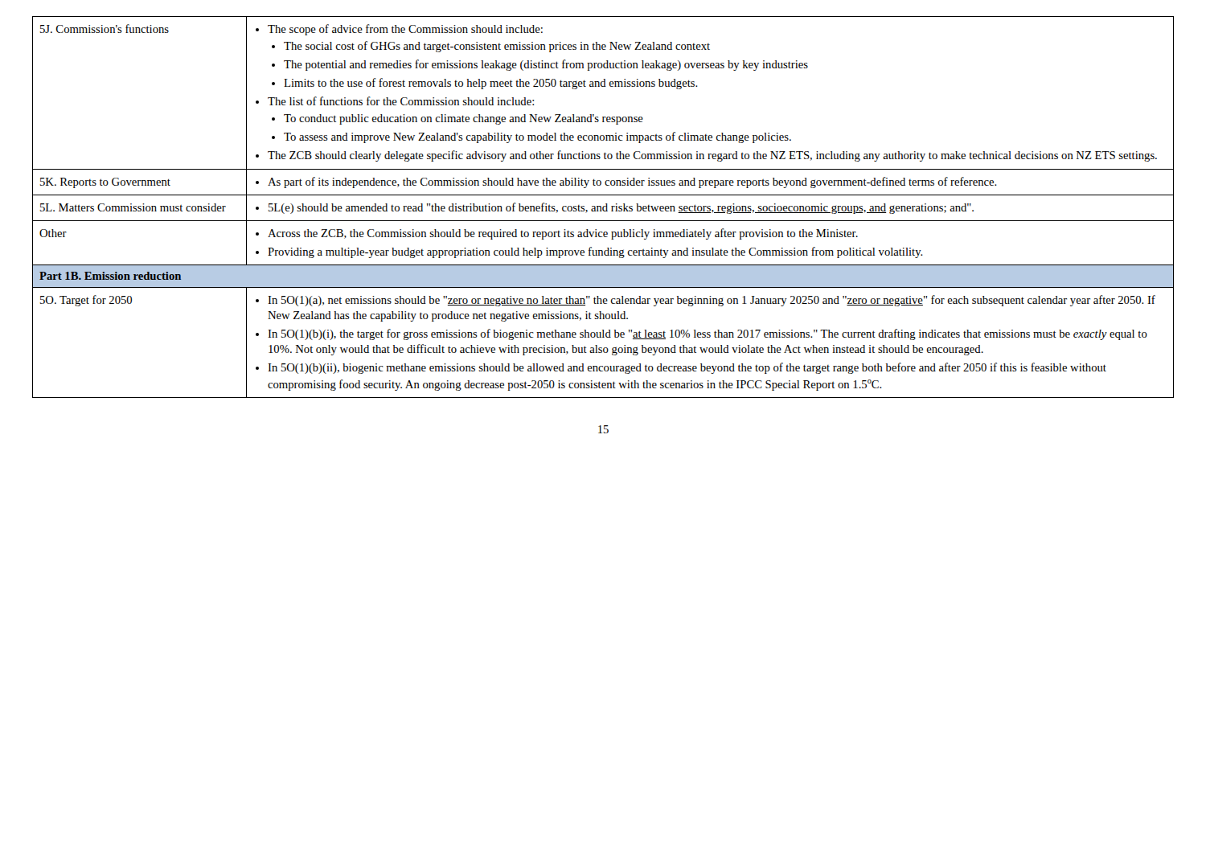| 5J. Commission's functions | The scope of advice from the Commission should include: The social cost of GHGs and target-consistent emission prices in the New Zealand context The potential and remedies for emissions leakage (distinct from production leakage) overseas by key industries Limits to the use of forest removals to help meet the 2050 target and emissions budgets. The list of functions for the Commission should include: To conduct public education on climate change and New Zealand's response To assess and improve New Zealand's capability to model the economic impacts of climate change policies. The ZCB should clearly delegate specific advisory and other functions to the Commission in regard to the NZ ETS, including any authority to make technical decisions on NZ ETS settings. |
| 5K. Reports to Government | As part of its independence, the Commission should have the ability to consider issues and prepare reports beyond government-defined terms of reference. |
| 5L. Matters Commission must consider | 5L(e) should be amended to read "the distribution of benefits, costs, and risks between sectors, regions, socioeconomic groups, and generations; and". |
| Other | Across the ZCB, the Commission should be required to report its advice publicly immediately after provision to the Minister. Providing a multiple-year budget appropriation could help improve funding certainty and insulate the Commission from political volatility. |
| Part 1B. Emission reduction |
| 5O. Target for 2050 | In 5O(1)(a), net emissions should be " zero or negative no later than " the calendar year beginning on 1 January 20250 and " zero or negative " for each subsequent calendar year after 2050. If New Zealand has the capability to produce net negative emissions, it should. In 5O(1)(b)(i), the target for gross emissions of biogenic methane should be " at least 10% less than 2017 emissions." The current drafting indicates that emissions must be exactly equal to 10%. Not only would that be difficult to achieve with precision, but also going beyond that would violate the Act when instead it should be encouraged. In 5O(1)(b)(ii), biogenic methane emissions should be allowed and encouraged to decrease beyond the top of the target range both before and after 2050 if this is feasible without compromising food security. An ongoing decrease post-2050 is consistent with the scenarios in the IPCC Special Report on 1.5 o C. |
15